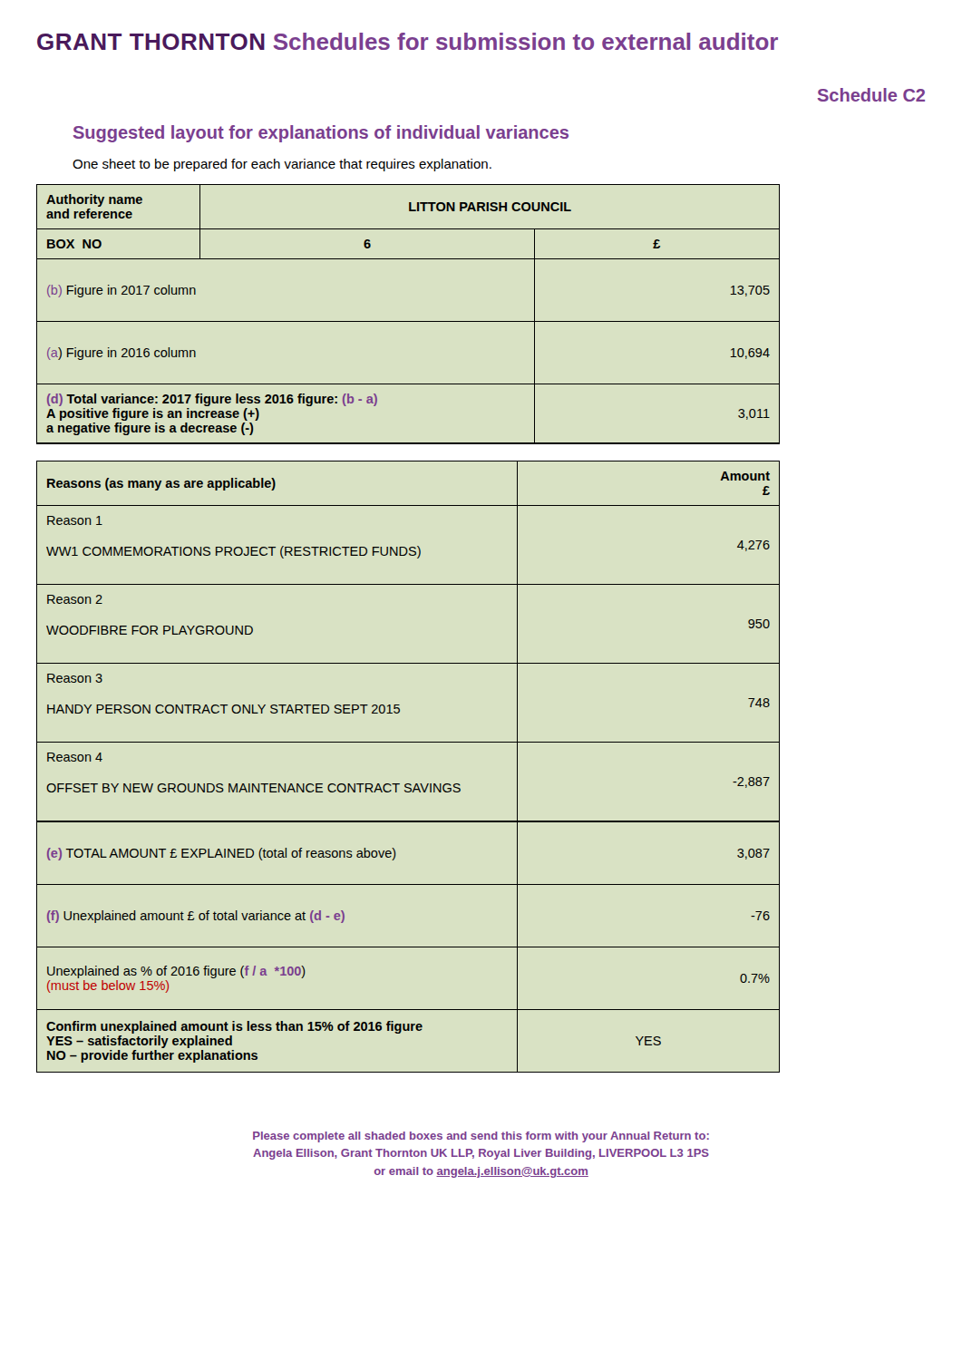GRANT THORNTON Schedules for submission to external auditor
Schedule C2
Suggested layout for explanations of individual variances
One sheet to be prepared for each variance that requires explanation.
| Authority name and reference | LITTON PARISH COUNCIL |
| BOX NO | 6 | £ |
| (b) Figure in 2017 column | 13,705 |
| (a ) Figure in 2016 column | 10,694 |
| (d) Total variance: 2017 figure less 2016 figure: (b - a) A positive figure is an increase (+) a negative figure is a decrease (-) | 3,011 |
| Reasons (as many as are applicable) | Amount £ |
| Reason 1 WW1 COMMEMORATIONS PROJECT (RESTRICTED FUNDS) | 4,276 |
| Reason 2 WOODFIBRE FOR PLAYGROUND | 950 |
| Reason 3 HANDY PERSON CONTRACT ONLY STARTED SEPT 2015 | 748 |
| Reason 4 OFFSET BY NEW GROUNDS MAINTENANCE CONTRACT SAVINGS | -2,887 |
| (e) TOTAL AMOUNT £ EXPLAINED (total of reasons above) | 3,087 |
| (f) Unexplained amount £ of total variance at (d - e) | -76 |
| Unexplained as % of 2016 figure ( f / a *100 ) (must be below 15%) | 0.7% |
| Confirm unexplained amount is less than 15% of 2016 figure YES – satisfactorily explained NO – provide further explanations | YES |
Please complete all shaded boxes and send this form with your Annual Return to:
Angela Ellison, Grant Thornton UK LLP, Royal Liver Building, LIVERPOOL L3 1PS
or email to angela.j.ellison@uk.gt.com